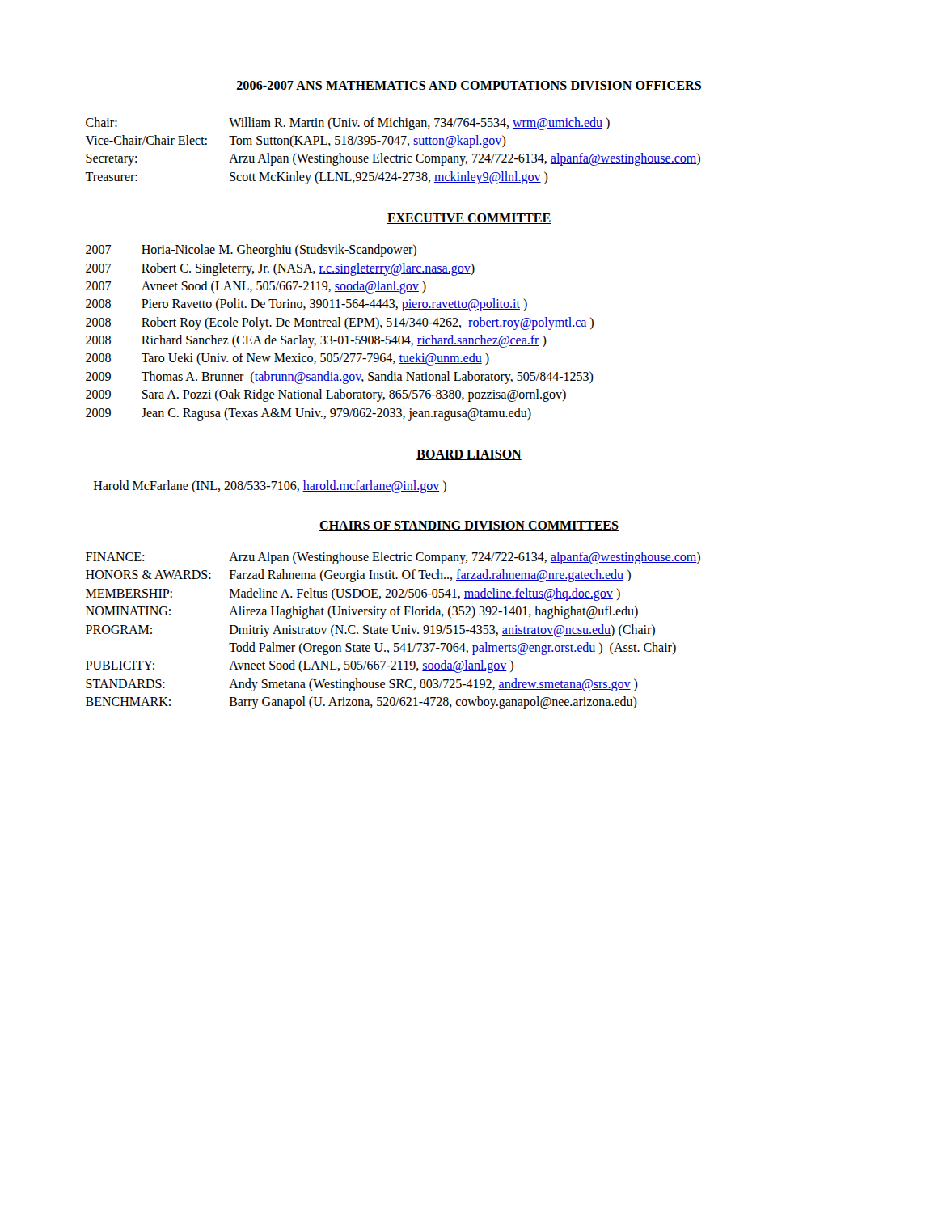2006-2007 ANS MATHEMATICS AND COMPUTATIONS DIVISION OFFICERS
| Chair: | William R. Martin (Univ. of Michigan, 734/764-5534, wrm@umich.edu ) |
| Vice-Chair/Chair Elect: | Tom Sutton(KAPL, 518/395-7047, sutton@kapl.gov ) |
| Secretary: | Arzu Alpan (Westinghouse Electric Company, 724/722-6134, alpanfa@westinghouse.com ) |
| Treasurer: | Scott McKinley (LLNL,925/424-2738, mckinley9@llnl.gov ) |
EXECUTIVE COMMITTEE
| 2007 | Horia-Nicolae M. Gheorghiu (Studsvik-Scandpower) |
| 2007 | Robert C. Singleterry, Jr. (NASA, r.c.singleterry@larc.nasa.gov ) |
| 2007 | Avneet Sood (LANL, 505/667-2119, sooda@lanl.gov ) |
| 2008 | Piero Ravetto (Polit. De Torino, 39011-564-4443, piero.ravetto@polito.it ) |
| 2008 | Robert Roy (Ecole Polyt. De Montreal (EPM), 514/340-4262, robert.roy@polymtl.ca ) |
| 2008 | Richard Sanchez (CEA de Saclay, 33-01-5908-5404, richard.sanchez@cea.fr ) |
| 2008 | Taro Ueki (Univ. of New Mexico, 505/277-7964, tueki@unm.edu ) |
| 2009 | Thomas A. Brunner ( tabrunn@sandia.gov , Sandia National Laboratory, 505/844-1253) |
| 2009 | Sara A. Pozzi (Oak Ridge National Laboratory, 865/576-8380, pozzisa@ornl.gov) |
| 2009 | Jean C. Ragusa (Texas A&M Univ., 979/862-2033, jean.ragusa@tamu.edu) |
BOARD LIAISON
Harold McFarlane (INL, 208/533-7106, harold.mcfarlane@inl.gov )
CHAIRS OF STANDING DIVISION COMMITTEES
| FINANCE: | Arzu Alpan (Westinghouse Electric Company, 724/722-6134, alpanfa@westinghouse.com ) |
| HONORS & AWARDS: | Farzad Rahnema (Georgia Instit. Of Tech.., farzad.rahnema@nre.gatech.edu ) |
| MEMBERSHIP: | Madeline A. Feltus (USDOE, 202/506-0541, madeline.feltus@hq.doe.gov ) |
| NOMINATING: | Alireza Haghighat (University of Florida, (352) 392-1401, haghighat@ufl.edu) |
| PROGRAM: | Dmitriy Anistratov (N.C. State Univ. 919/515-4353, anistratov@ncsu.edu ) (Chair) |
| | Todd Palmer (Oregon State U., 541/737-7064, palmerts@engr.orst.edu ) (Asst. Chair) |
| PUBLICITY: | Avneet Sood (LANL, 505/667-2119, sooda@lanl.gov ) |
| STANDARDS: | Andy Smetana (Westinghouse SRC, 803/725-4192, andrew.smetana@srs.gov ) |
| BENCHMARK: | Barry Ganapol (U. Arizona, 520/621-4728, cowboy.ganapol@nee.arizona.edu) |